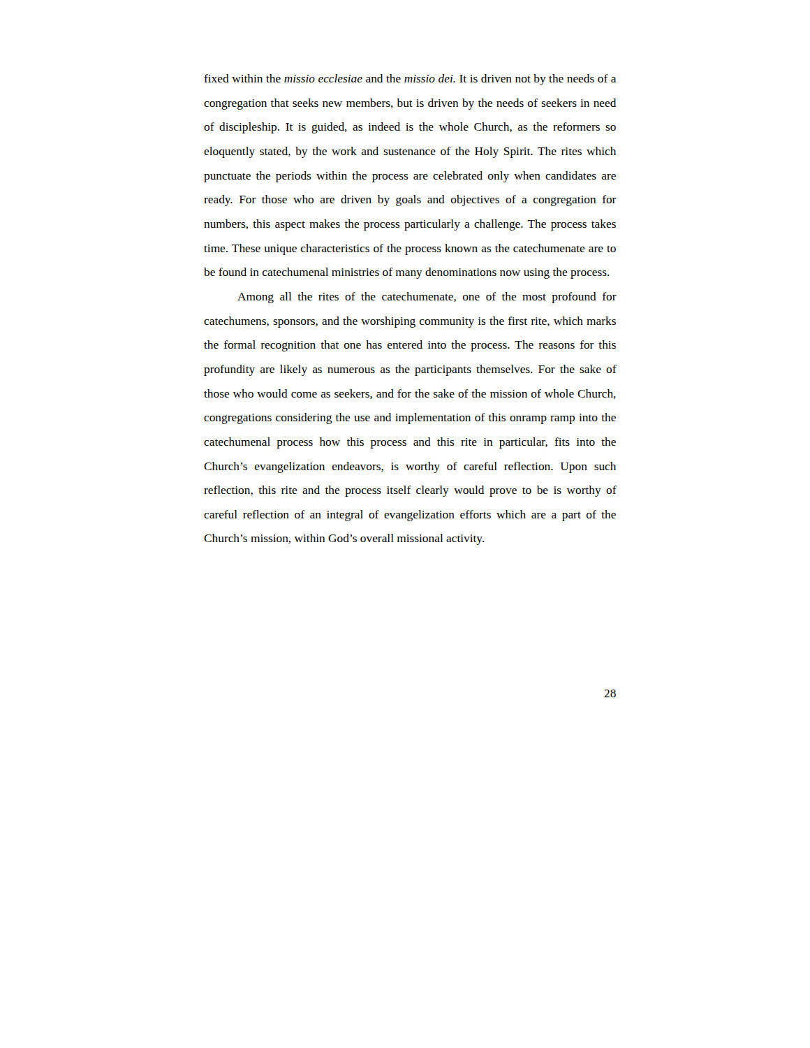fixed within the missio ecclesiae and the missio dei. It is driven not by the needs of a congregation that seeks new members, but is driven by the needs of seekers in need of discipleship. It is guided, as indeed is the whole Church, as the reformers so eloquently stated, by the work and sustenance of the Holy Spirit. The rites which punctuate the periods within the process are celebrated only when candidates are ready. For those who are driven by goals and objectives of a congregation for numbers, this aspect makes the process particularly a challenge. The process takes time. These unique characteristics of the process known as the catechumenate are to be found in catechumenal ministries of many denominations now using the process.
Among all the rites of the catechumenate, one of the most profound for catechumens, sponsors, and the worshiping community is the first rite, which marks the formal recognition that one has entered into the process. The reasons for this profundity are likely as numerous as the participants themselves. For the sake of those who would come as seekers, and for the sake of the mission of whole Church, congregations considering the use and implementation of this onramp ramp into the catechumenal process how this process and this rite in particular, fits into the Church’s evangelization endeavors, is worthy of careful reflection. Upon such reflection, this rite and the process itself clearly would prove to be is worthy of careful reflection of an integral of evangelization efforts which are a part of the Church’s mission, within God’s overall missional activity.
28